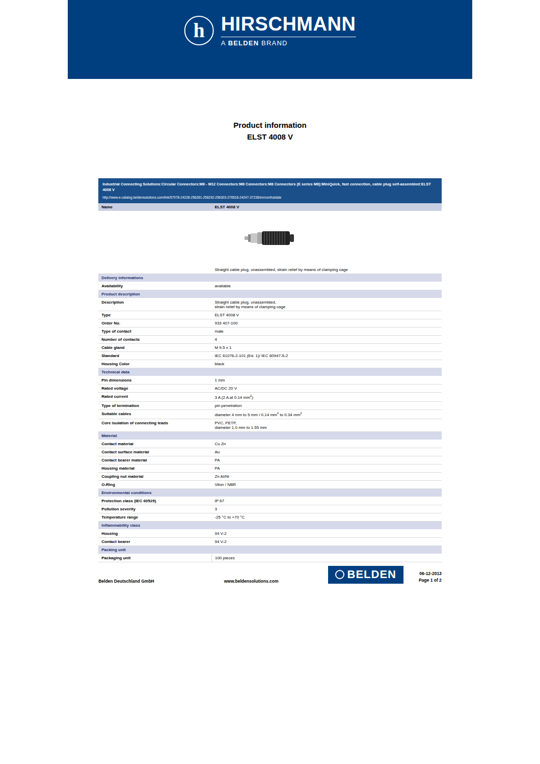h
HIRSCHMANN
A BELDEN BRAND
Product information
ELST 4008 V
Industrial Connecting Solutions:Circular Connectors:M8 - M12 Connectors:M8 Connectors:M8 Connectors (E series M8):MiniQuick, fast connection, cable plug self-assembled:ELST 4008 V
http://www.e-catalog.beldensolutions.com/link/57078-24228-256281-256292-256303-276518-24247-37238/en/conf/uistate
| Name | ELST 4008 V |
| | Straight cable plug, unassembled, strain relief by means of clamping cage |
| Delivery informations |
| Availability | available |
| Product description |
| Description | Straight cable plug, unassembled, strain relief by means of clamping cage |
| Type | ELST 4008 V |
| Order No. | 933 407-100 |
| Type of contact | male |
| Number of contacts | 4 |
| Cable gland | M 9.5 x 1 |
| Standard | IEC 61076-2-101 (Ed. 1)/ IEC 60947-5-2 |
| Housing Color | black |
| Technical data |
| Pin dimensions | 1 mm |
| Rated voltage | AC/DC 20 V |
| Rated current | 3 A (2 A at 0.14 mm 2 ) |
| Type of termination | pin penetration |
| Suitable cables | diameter 4 mm to 5 mm / 0.14 mm 2 to 0.34 mm 2 |
| Core isulation of connecting leads | PVC, PETP, diameter 1.0 mm to 1.55 mm |
| Material |
| Contact material | Cu Zn |
| Contact surface material | Au |
| Contact bearer material | PA |
| Housing material | PA |
| Coupling nut material | Zn Al/Ni |
| O-Ring | Viton / NBR |
| Environmental conditions |
| Protection class (IEC 60529) | IP 67 |
| Pollution severity | 3 |
| Temperature range | -25 °C to +70 °C |
| Inflammability class |
| Housing | 94 V-2 |
| Contact bearer | 94 V-2 |
| Packing unit |
| Packaging unit | 100 pieces |
Belden Deutschland GmbH
www.beldensolutions.com
BELDEN
06-12-2013
Page 1 of 2